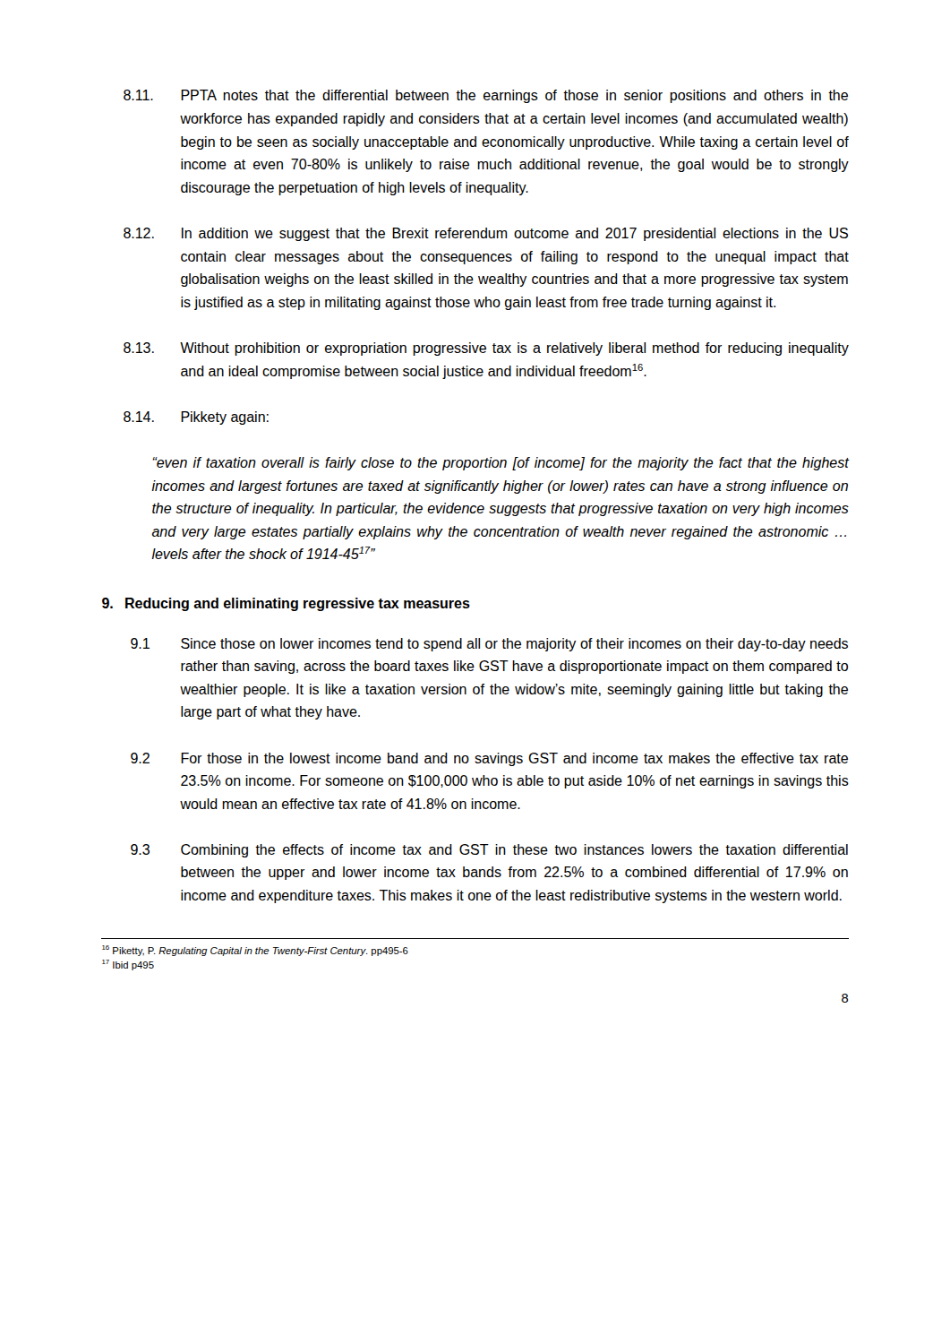8.11.
PPTA notes that the differential between the earnings of those in senior positions and others in the workforce has expanded rapidly and considers that at a certain level incomes (and accumulated wealth) begin to be seen as socially unacceptable and economically unproductive. While taxing a certain level of income at even 70-80% is unlikely to raise much additional revenue, the goal would be to strongly discourage the perpetuation of high levels of inequality.
8.12.
In addition we suggest that the Brexit referendum outcome and 2017 presidential elections in the US contain clear messages about the consequences of failing to respond to the unequal impact that globalisation weighs on the least skilled in the wealthy countries and that a more progressive tax system is justified as a step in militating against those who gain least from free trade turning against it.
8.13.
Without prohibition or expropriation progressive tax is a relatively liberal method for reducing inequality and an ideal compromise between social justice and individual freedom16.
8.14.
Pikkety again:
“even if taxation overall is fairly close to the proportion [of income] for the majority the fact that the highest incomes and largest fortunes are taxed at significantly higher (or lower) rates can have a strong influence on the structure of inequality. In particular, the evidence suggests that progressive taxation on very high incomes and very large estates partially explains why the concentration of wealth never regained the astronomic … levels after the shock of 1914-4517”
9. Reducing and eliminating regressive tax measures
9.1
Since those on lower incomes tend to spend all or the majority of their incomes on their day-to-day needs rather than saving, across the board taxes like GST have a disproportionate impact on them compared to wealthier people. It is like a taxation version of the widow’s mite, seemingly gaining little but taking the large part of what they have.
9.2
For those in the lowest income band and no savings GST and income tax makes the effective tax rate 23.5% on income. For someone on $100,000 who is able to put aside 10% of net earnings in savings this would mean an effective tax rate of 41.8% on income.
9.3
Combining the effects of income tax and GST in these two instances lowers the taxation differential between the upper and lower income tax bands from 22.5% to a combined differential of 17.9% on income and expenditure taxes. This makes it one of the least redistributive systems in the western world.
16 Piketty, P. Regulating Capital in the Twenty-First Century. pp495-6
17 Ibid p495
8